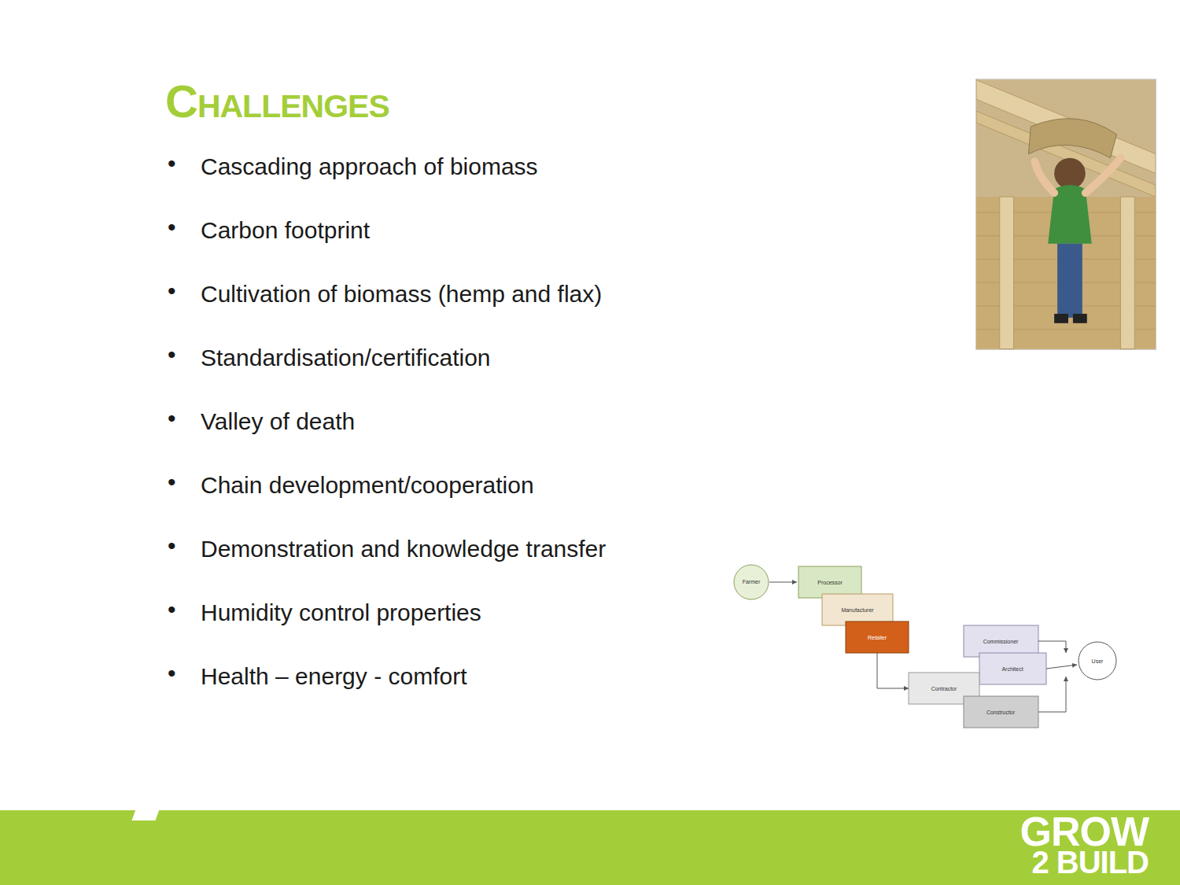Challenges
Cascading approach of biomass
Carbon footprint
Cultivation of biomass (hemp and flax)
Standardisation/certification
Valley of death
Chain development/cooperation
Demonstration and knowledge transfer
Humidity control properties
Health – energy - comfort
Farmer Processor Manufacturer Retailer Commissioner Architect Contractor Constructor User
GROW
2 BUILD